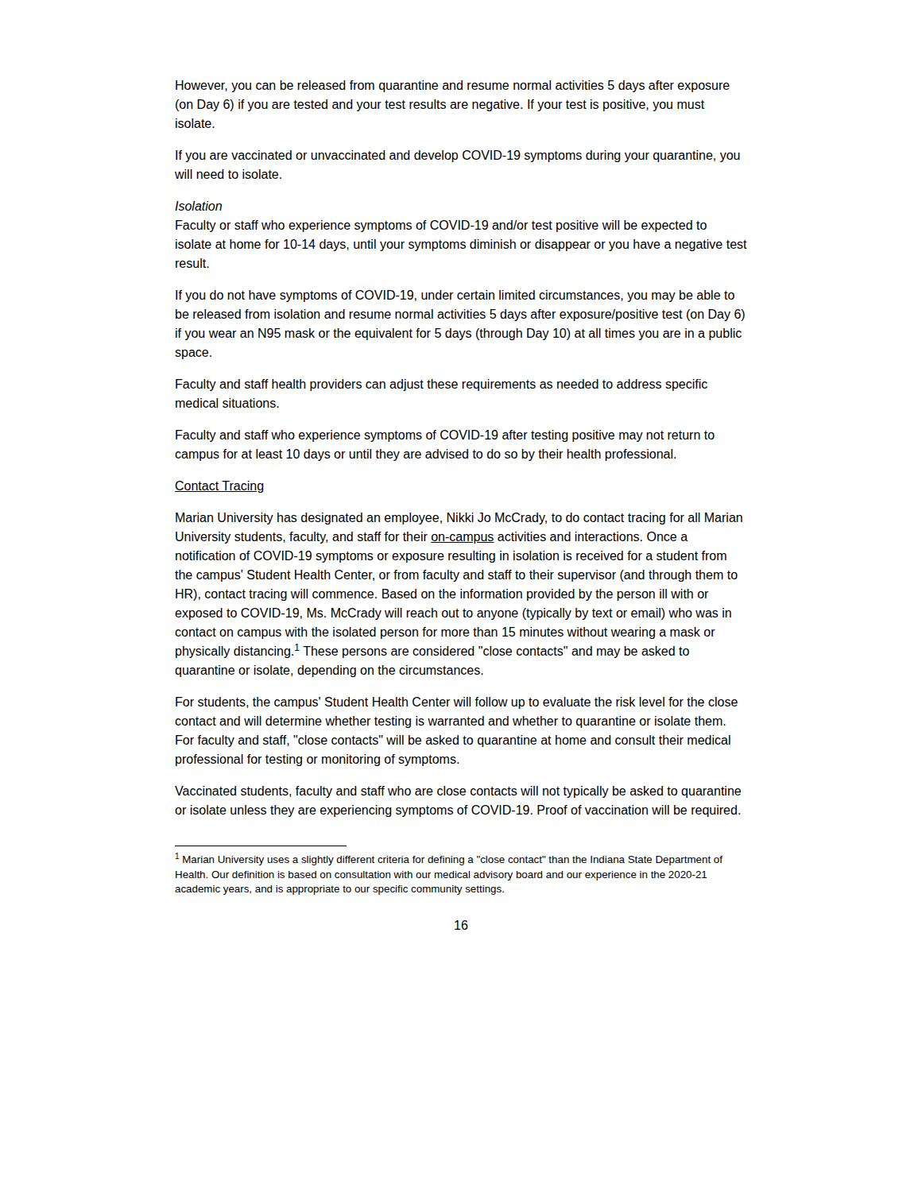However, you can be released from quarantine and resume normal activities 5 days after exposure (on Day 6) if you are tested and your test results are negative. If your test is positive, you must isolate.
If you are vaccinated or unvaccinated and develop COVID-19 symptoms during your quarantine, you will need to isolate.
Isolation
Faculty or staff who experience symptoms of COVID-19 and/or test positive will be expected to isolate at home for 10-14 days, until your symptoms diminish or disappear or you have a negative test result.
If you do not have symptoms of COVID-19, under certain limited circumstances, you may be able to be released from isolation and resume normal activities 5 days after exposure/positive test (on Day 6) if you wear an N95 mask or the equivalent for 5 days (through Day 10) at all times you are in a public space.
Faculty and staff health providers can adjust these requirements as needed to address specific medical situations.
Faculty and staff who experience symptoms of COVID-19 after testing positive may not return to campus for at least 10 days or until they are advised to do so by their health professional.
Contact Tracing
Marian University has designated an employee, Nikki Jo McCrady, to do contact tracing for all Marian University students, faculty, and staff for their on-campus activities and interactions. Once a notification of COVID-19 symptoms or exposure resulting in isolation is received for a student from the campus' Student Health Center, or from faculty and staff to their supervisor (and through them to HR), contact tracing will commence. Based on the information provided by the person ill with or exposed to COVID-19, Ms. McCrady will reach out to anyone (typically by text or email) who was in contact on campus with the isolated person for more than 15 minutes without wearing a mask or physically distancing.1 These persons are considered "close contacts" and may be asked to quarantine or isolate, depending on the circumstances.
For students, the campus' Student Health Center will follow up to evaluate the risk level for the close contact and will determine whether testing is warranted and whether to quarantine or isolate them. For faculty and staff, "close contacts" will be asked to quarantine at home and consult their medical professional for testing or monitoring of symptoms.
Vaccinated students, faculty and staff who are close contacts will not typically be asked to quarantine or isolate unless they are experiencing symptoms of COVID-19. Proof of vaccination will be required.
1 Marian University uses a slightly different criteria for defining a "close contact" than the Indiana State Department of Health. Our definition is based on consultation with our medical advisory board and our experience in the 2020-21 academic years, and is appropriate to our specific community settings.
16